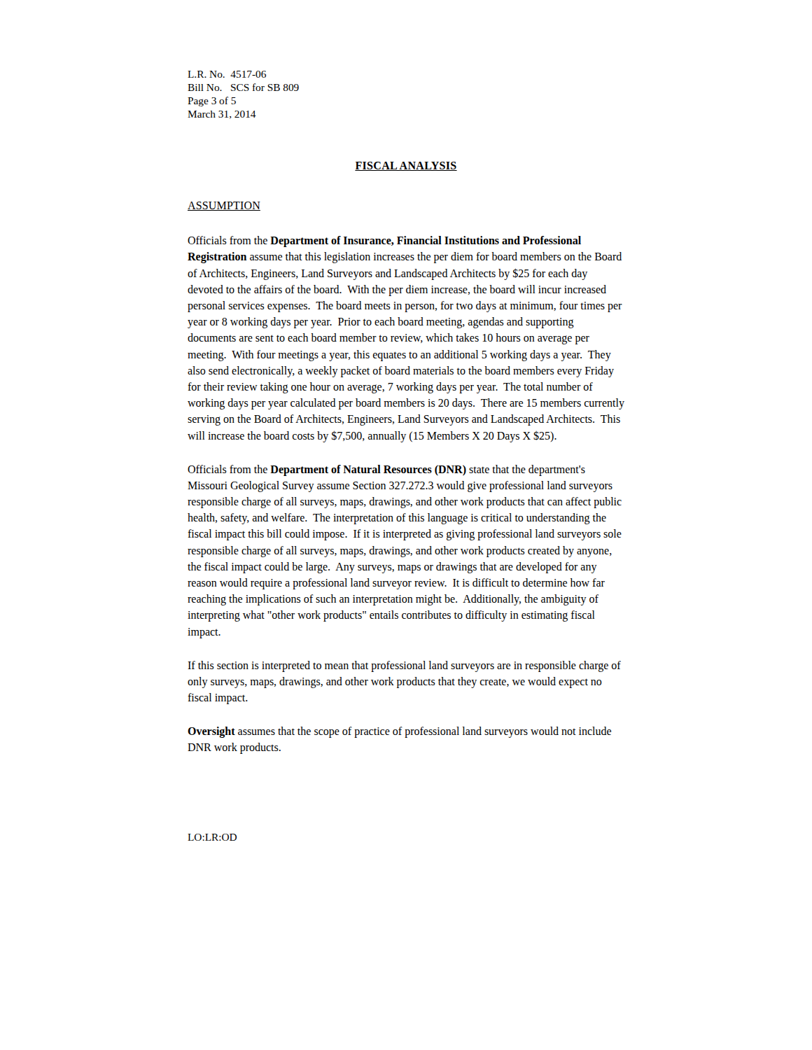L.R. No. 4517-06
Bill No. SCS for SB 809
Page 3 of 5
March 31, 2014
FISCAL ANALYSIS
ASSUMPTION
Officials from the Department of Insurance, Financial Institutions and Professional Registration assume that this legislation increases the per diem for board members on the Board of Architects, Engineers, Land Surveyors and Landscaped Architects by $25 for each day devoted to the affairs of the board. With the per diem increase, the board will incur increased personal services expenses. The board meets in person, for two days at minimum, four times per year or 8 working days per year. Prior to each board meeting, agendas and supporting documents are sent to each board member to review, which takes 10 hours on average per meeting. With four meetings a year, this equates to an additional 5 working days a year. They also send electronically, a weekly packet of board materials to the board members every Friday for their review taking one hour on average, 7 working days per year. The total number of working days per year calculated per board members is 20 days. There are 15 members currently serving on the Board of Architects, Engineers, Land Surveyors and Landscaped Architects. This will increase the board costs by $7,500, annually (15 Members X 20 Days X $25).
Officials from the Department of Natural Resources (DNR) state that the department's Missouri Geological Survey assume Section 327.272.3 would give professional land surveyors responsible charge of all surveys, maps, drawings, and other work products that can affect public health, safety, and welfare. The interpretation of this language is critical to understanding the fiscal impact this bill could impose. If it is interpreted as giving professional land surveyors sole responsible charge of all surveys, maps, drawings, and other work products created by anyone, the fiscal impact could be large. Any surveys, maps or drawings that are developed for any reason would require a professional land surveyor review. It is difficult to determine how far reaching the implications of such an interpretation might be. Additionally, the ambiguity of interpreting what "other work products" entails contributes to difficulty in estimating fiscal impact.
If this section is interpreted to mean that professional land surveyors are in responsible charge of only surveys, maps, drawings, and other work products that they create, we would expect no fiscal impact.
Oversight assumes that the scope of practice of professional land surveyors would not include DNR work products.
LO:LR:OD